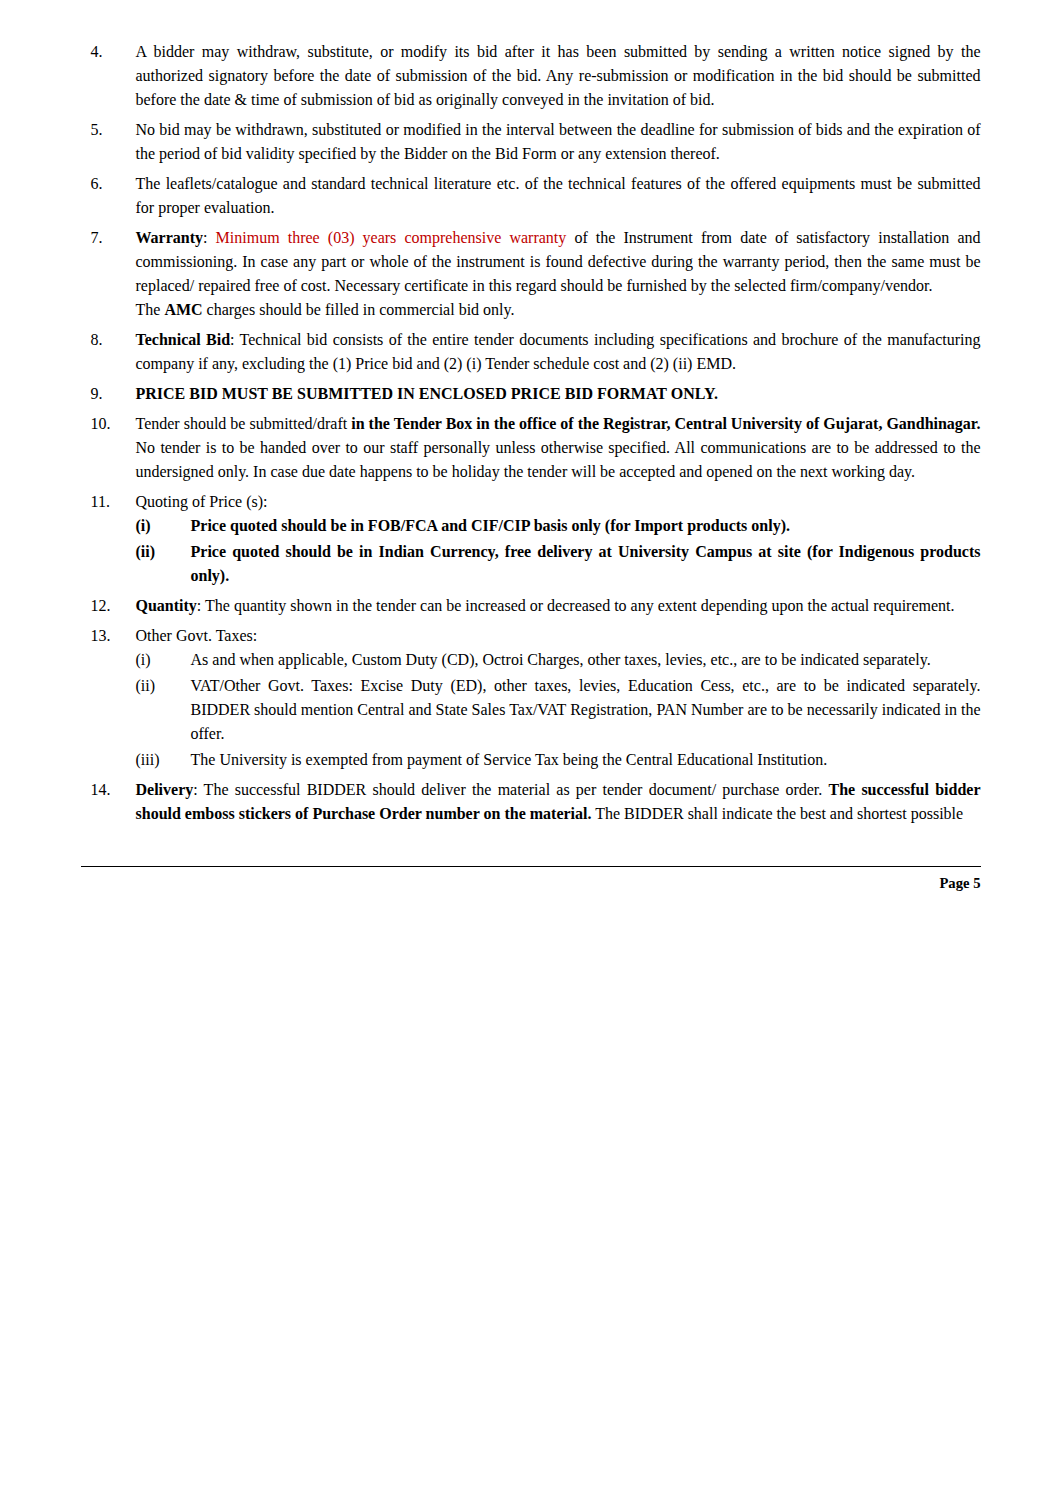A bidder may withdraw, substitute, or modify its bid after it has been submitted by sending a written notice signed by the authorized signatory before the date of submission of the bid. Any re-submission or modification in the bid should be submitted before the date & time of submission of bid as originally conveyed in the invitation of bid.
No bid may be withdrawn, substituted or modified in the interval between the deadline for submission of bids and the expiration of the period of bid validity specified by the Bidder on the Bid Form or any extension thereof.
The leaflets/catalogue and standard technical literature etc. of the technical features of the offered equipments must be submitted for proper evaluation.
Warranty: Minimum three (03) years comprehensive warranty of the Instrument from date of satisfactory installation and commissioning. In case any part or whole of the instrument is found defective during the warranty period, then the same must be replaced/ repaired free of cost. Necessary certificate in this regard should be furnished by the selected firm/company/vendor.
The AMC charges should be filled in commercial bid only.
Technical Bid: Technical bid consists of the entire tender documents including specifications and brochure of the manufacturing company if any, excluding the (1) Price bid and (2) (i) Tender schedule cost and (2) (ii) EMD.
PRICE BID MUST BE SUBMITTED IN ENCLOSED PRICE BID FORMAT ONLY.
Tender should be submitted/draft in the Tender Box in the office of the Registrar, Central University of Gujarat, Gandhinagar. No tender is to be handed over to our staff personally unless otherwise specified. All communications are to be addressed to the undersigned only. In case due date happens to be holiday the tender will be accepted and opened on the next working day.
Quoting of Price (s):
Price quoted should be in FOB/FCA and CIF/CIP basis only (for Import products only).
Price quoted should be in Indian Currency, free delivery at University Campus at site (for Indigenous products only).
Quantity: The quantity shown in the tender can be increased or decreased to any extent depending upon the actual requirement.
Other Govt. Taxes:
As and when applicable, Custom Duty (CD), Octroi Charges, other taxes, levies, etc., are to be indicated separately.
VAT/Other Govt. Taxes: Excise Duty (ED), other taxes, levies, Education Cess, etc., are to be indicated separately. BIDDER should mention Central and State Sales Tax/VAT Registration, PAN Number are to be necessarily indicated in the offer.
The University is exempted from payment of Service Tax being the Central Educational Institution.
Delivery: The successful BIDDER should deliver the material as per tender document/ purchase order. The successful bidder should emboss stickers of Purchase Order number on the material. The BIDDER shall indicate the best and shortest possible
Page 5